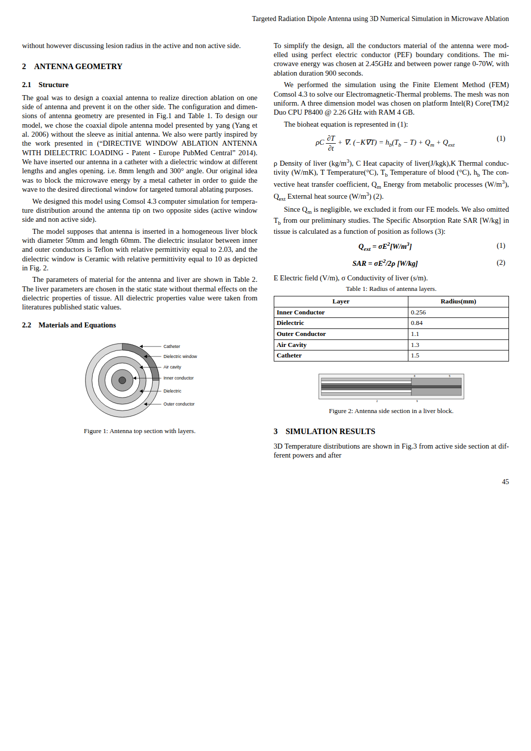Targeted Radiation Dipole Antenna using 3D Numerical Simulation in Microwave Ablation
without however discussing lesion radius in the active and non active side.
2 ANTENNA GEOMETRY
2.1 Structure
The goal was to design a coaxial antenna to realize direction ablation on one side of antenna and prevent it on the other side. The configuration and dimensions of antenna geometry are presented in Fig.1 and Table 1. To design our model, we chose the coaxial dipole antenna model presented by yang (Yang et al. 2006) without the sleeve as initial antenna. We also were partly inspired by the work presented in (“DIRECTIVE WINDOW ABLATION ANTENNA WITH DIELECTRIC LOADING - Patent - Europe PubMed Central” 2014). We have inserted our antenna in a catheter with a dielectric window at different lengths and angles opening. i.e. 8mm length and 300° angle. Our original idea was to block the microwave energy by a metal catheter in order to guide the wave to the desired directional window for targeted tumoral ablating purposes.
We designed this model using Comsol 4.3 computer simulation for temperature distribution around the antenna tip on two opposite sides (active window side and non active side).
The model supposes that antenna is inserted in a homogeneous liver block with diameter 50mm and length 60mm. The dielectric insulator between inner and outer conductors is Teflon with relative permittivity equal to 2.03, and the dielectric window is Ceramic with relative permittivity equal to 10 as depicted in Fig. 2.
The parameters of material for the antenna and liver are shown in Table 2. The liver parameters are chosen in the static state without thermal effects on the dielectric properties of tissue. All dielectric properties value were taken from literatures published static values.
2.2 Materials and Equations
Catheter Dielectric window Air cavity Inner conductor Dielectric Outer conductor
Figure 1: Antenna top section with layers.
To simplify the design, all the conductors material of the antenna were modelled using perfect electric conductor (PEF) boundary conditions. The microwave energy was chosen at 2.45GHz and between power range 0-70W, with ablation duration 900 seconds.
We performed the simulation using the Finite Element Method (FEM) Comsol 4.3 to solve our Electromagnetic-Thermal problems. The mesh was non uniform. A three dimension model was chosen on platform Intel(R) Core(TM)2 Duo CPU P8400 @ 2.26 GHz with RAM 4 GB.
The bioheat equation is represented in (1):
(1) ρC ∂T∂t + ∇. (−K∇T) = hb(Tb − T) + Qm + Qext
ρ Density of liver (kg/m3), C Heat capacity of liver(J/kgk),K Thermal conductivity (W/mK), T Temperature(°C), Tb Temperature of blood (°C), hb The convective heat transfer coefficient, Qm Energy from metabolic processes (W/m3), Qext External heat source (W/m3) (2).
Since Qm is negligible, we excluded it from our FE models. We also omitted Tb from our preliminary studies. The Specific Absorption Rate SAR [W/kg] in tissue is calculated as a function of position as follows (3):
(1) Qext = σE2[W/m3]
(2) SAR = σE2/2ρ [W/kg]
E Electric field (V/m), σ Conductivity of liver (s/m).
Table 1: Radius of antenna layers.
| Layer | Radius(mm) |
| --- | --- |
| Inner Conductor | 0.256 |
| Dielectric | 0.84 |
| Outer Conductor | 1.1 |
| Air Cavity | 1.3 |
| Catheter | 1.5 |
8 5 2 9
Figure 2: Antenna side section in a liver block.
3 SIMULATION RESULTS
3D Temperature distributions are shown in Fig.3 from active side section at different powers and after
45